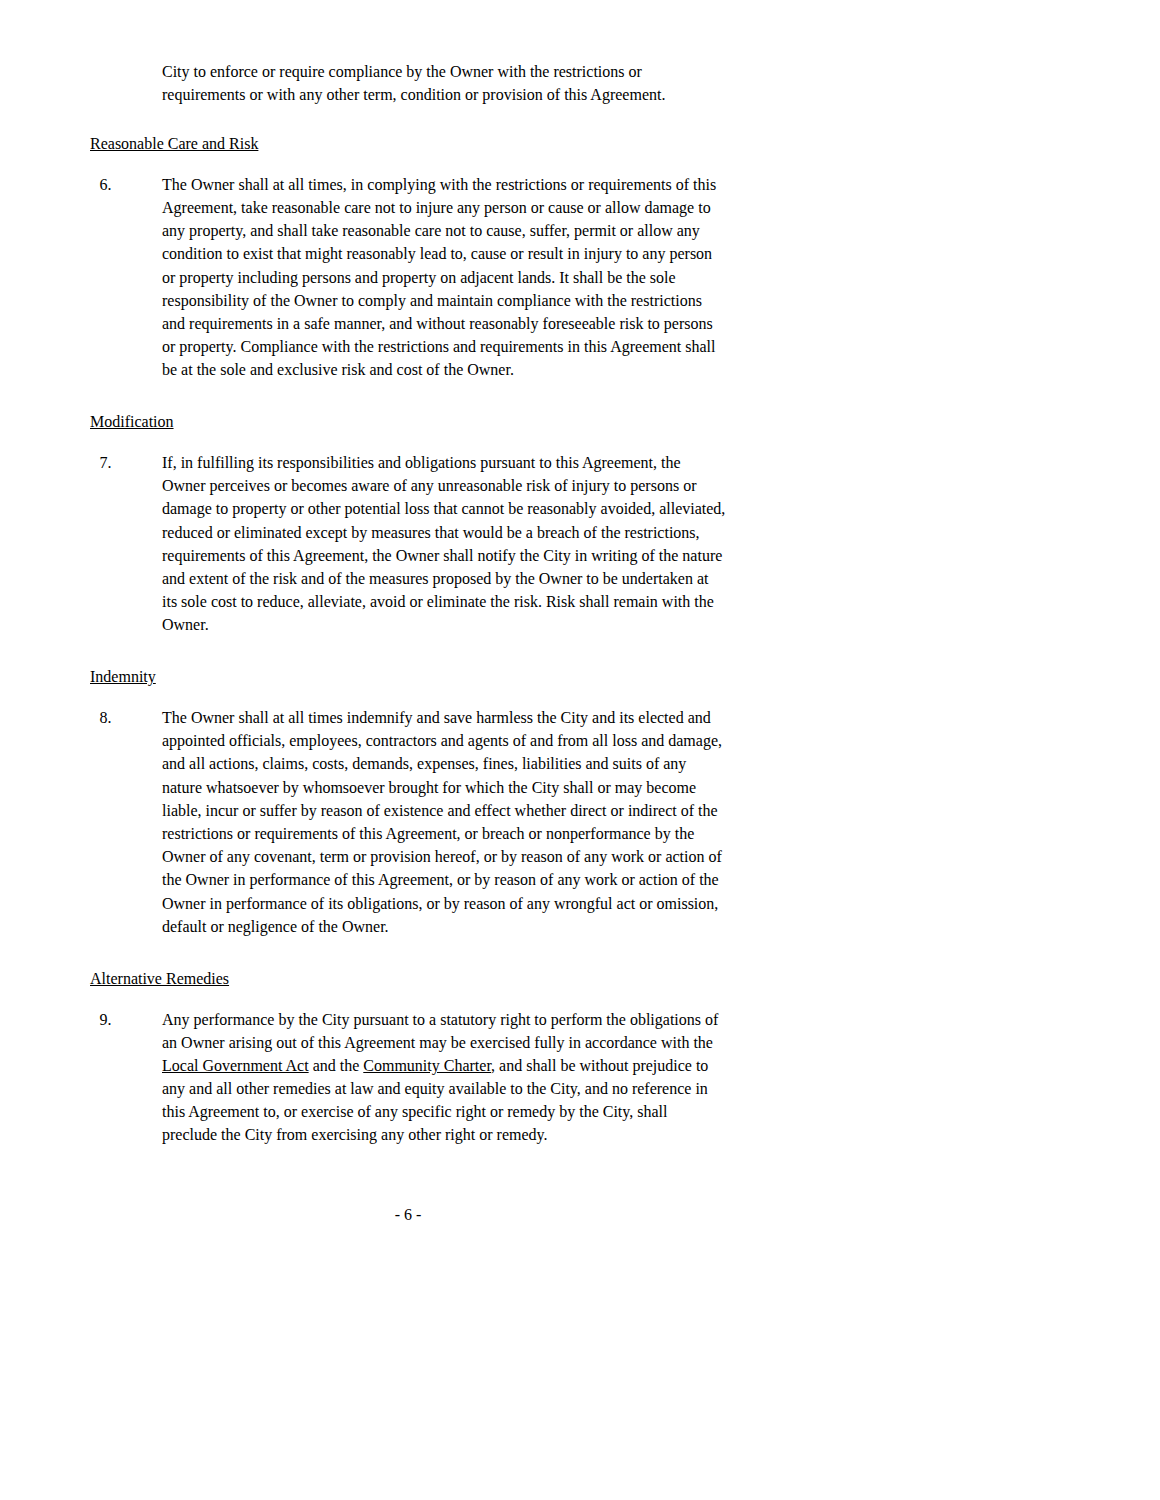City to enforce or require compliance by the Owner with the restrictions or requirements or with any other term, condition or provision of this Agreement.
Reasonable Care and Risk
6.
The Owner shall at all times, in complying with the restrictions or requirements of this Agreement, take reasonable care not to injure any person or cause or allow damage to any property, and shall take reasonable care not to cause, suffer, permit or allow any condition to exist that might reasonably lead to, cause or result in injury to any person or property including persons and property on adjacent lands. It shall be the sole responsibility of the Owner to comply and maintain compliance with the restrictions and requirements in a safe manner, and without reasonably foreseeable risk to persons or property. Compliance with the restrictions and requirements in this Agreement shall be at the sole and exclusive risk and cost of the Owner.
Modification
7.
If, in fulfilling its responsibilities and obligations pursuant to this Agreement, the Owner perceives or becomes aware of any unreasonable risk of injury to persons or damage to property or other potential loss that cannot be reasonably avoided, alleviated, reduced or eliminated except by measures that would be a breach of the restrictions, requirements of this Agreement, the Owner shall notify the City in writing of the nature and extent of the risk and of the measures proposed by the Owner to be undertaken at its sole cost to reduce, alleviate, avoid or eliminate the risk. Risk shall remain with the Owner.
Indemnity
8.
The Owner shall at all times indemnify and save harmless the City and its elected and appointed officials, employees, contractors and agents of and from all loss and damage, and all actions, claims, costs, demands, expenses, fines, liabilities and suits of any nature whatsoever by whomsoever brought for which the City shall or may become liable, incur or suffer by reason of existence and effect whether direct or indirect of the restrictions or requirements of this Agreement, or breach or nonperformance by the Owner of any covenant, term or provision hereof, or by reason of any work or action of the Owner in performance of this Agreement, or by reason of any work or action of the Owner in performance of its obligations, or by reason of any wrongful act or omission, default or negligence of the Owner.
Alternative Remedies
9.
Any performance by the City pursuant to a statutory right to perform the obligations of an Owner arising out of this Agreement may be exercised fully in accordance with the Local Government Act and the Community Charter, and shall be without prejudice to any and all other remedies at law and equity available to the City, and no reference in this Agreement to, or exercise of any specific right or remedy by the City, shall preclude the City from exercising any other right or remedy.
- 6 -